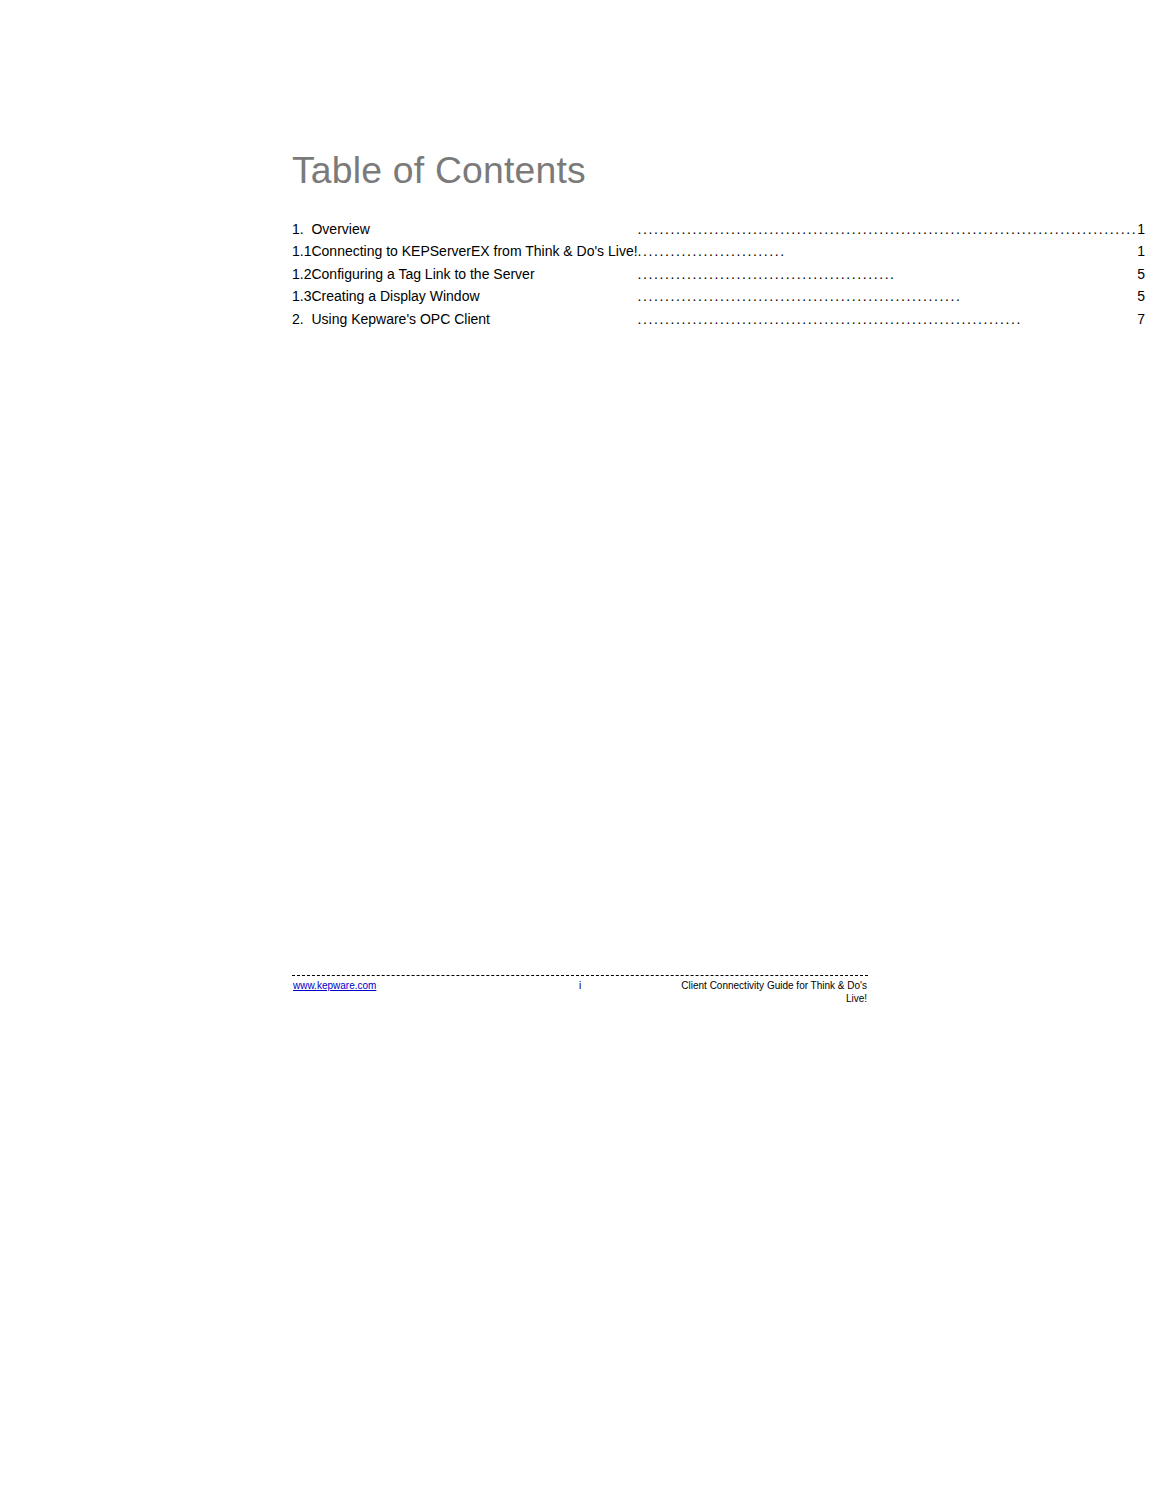Table of Contents
| 1. | Overview | ........................................................................................... | 1 |
| 1.1 | Connecting to KEPServerEX from Think & Do's Live! | ........................... | 1 |
| 1.2 | Configuring a Tag Link to the Server | ............................................... | 5 |
| 1.3 | Creating a Display Window | ........................................................... | 5 |
| 2. | Using Kepware's OPC Client | ...................................................................... | 7 |
| www.kepware.com | i | Client Connectivity Guide for Think & Do's Live! |